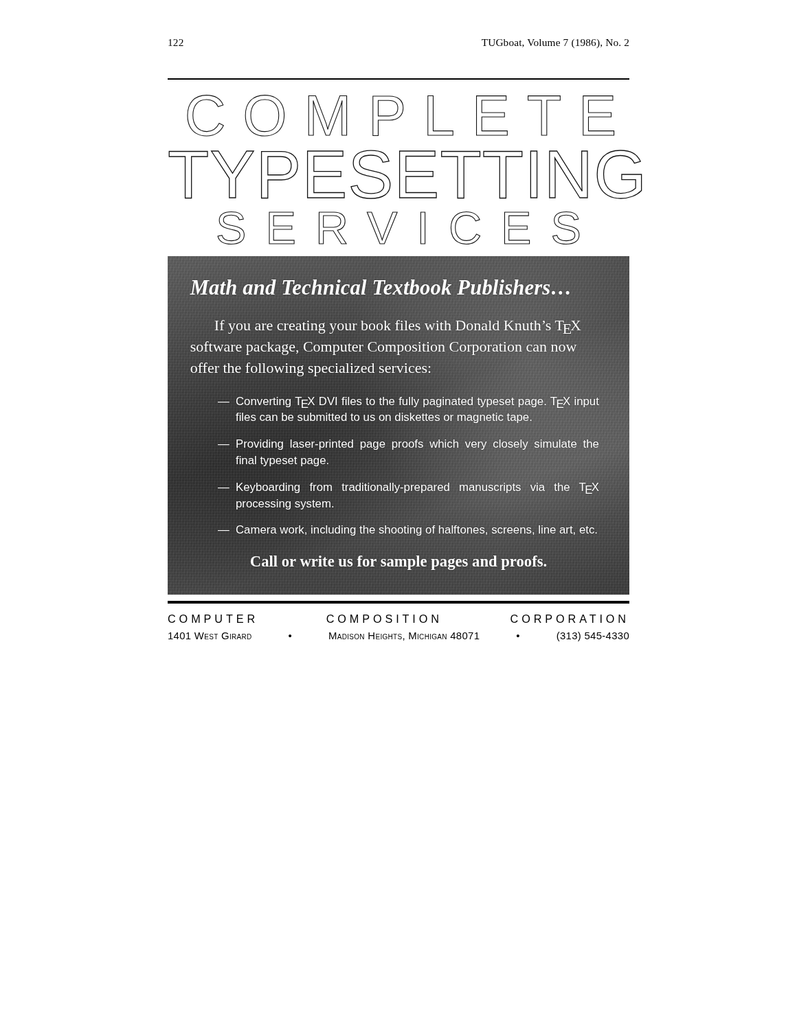122 TUGboat, Volume 7 (1986), No. 2
COMPLETE
TYPESETTING
SERVICES
Math and Technical Textbook Publishers…
If you are creating your book files with Donald Knuth’s TEX software package, Computer Composition Corporation can now offer the following specialized services:
Converting TEX DVI files to the fully paginated typeset page. TEX input files can be submitted to us on diskettes or magnetic tape.
Providing laser-printed page proofs which very closely simulate the final typeset page.
Keyboarding from traditionally-prepared manuscripts via the TEX processing system.
Camera work, including the shooting of halftones, screens, line art, etc.
Call or write us for sample pages and proofs.
COMPUTER COMPOSITION CORPORATION
1401 West Girard • Madison Heights, Michigan 48071 • (313) 545-4330